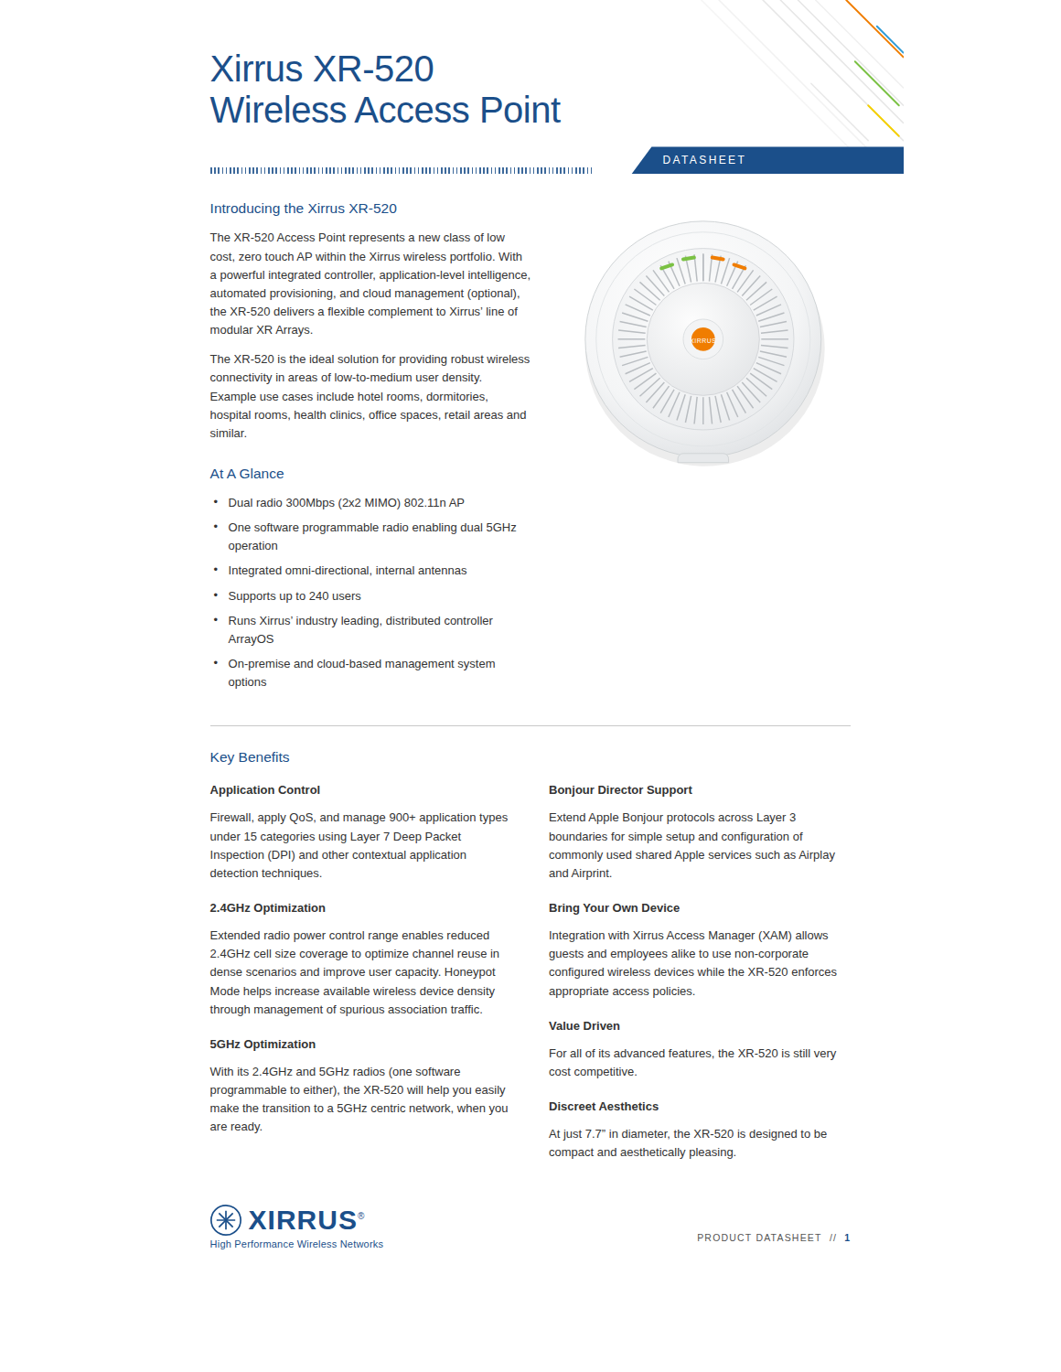Xirrus XR-520
Wireless Access Point
DATASHEET
Introducing the Xirrus XR-520
The XR-520 Access Point represents a new class of low cost, zero touch AP within the Xirrus wireless portfolio. With a powerful integrated controller, application-level intelligence, automated provisioning, and cloud management (optional), the XR-520 delivers a flexible complement to Xirrus’ line of modular XR Arrays.
The XR-520 is the ideal solution for providing robust wireless connectivity in areas of low-to-medium user density. Example use cases include hotel rooms, dormitories, hospital rooms, health clinics, office spaces, retail areas and similar.
At A Glance
Dual radio 300Mbps (2x2 MIMO) 802.11n AP
One software programmable radio enabling dual 5GHz operation
Integrated omni-directional, internal antennas
Supports up to 240 users
Runs Xirrus’ industry leading, distributed controller ArrayOS
On-premise and cloud-based management system options
XIRRUS
Key Benefits
Application Control
Firewall, apply QoS, and manage 900+ application types under 15 categories using Layer 7 Deep Packet Inspection (DPI) and other contextual application detection techniques.
2.4GHz Optimization
Extended radio power control range enables reduced 2.4GHz cell size coverage to optimize channel reuse in dense scenarios and improve user capacity. Honeypot Mode helps increase available wireless device density through management of spurious association traffic.
5GHz Optimization
With its 2.4GHz and 5GHz radios (one software programmable to either), the XR-520 will help you easily make the transition to a 5GHz centric network, when you are ready.
Bonjour Director Support
Extend Apple Bonjour protocols across Layer 3 boundaries for simple setup and configuration of commonly used shared Apple services such as Airplay and Airprint.
Bring Your Own Device
Integration with Xirrus Access Manager (XAM) allows guests and employees alike to use non-corporate configured wireless devices while the XR-520 enforces appropriate access policies.
Value Driven
For all of its advanced features, the XR-520 is still very cost competitive.
Discreet Aesthetics
At just 7.7” in diameter, the XR-520 is designed to be compact and aesthetically pleasing.
XIRRUS®
High Performance Wireless Networks
PRODUCT DATASHEET // 1